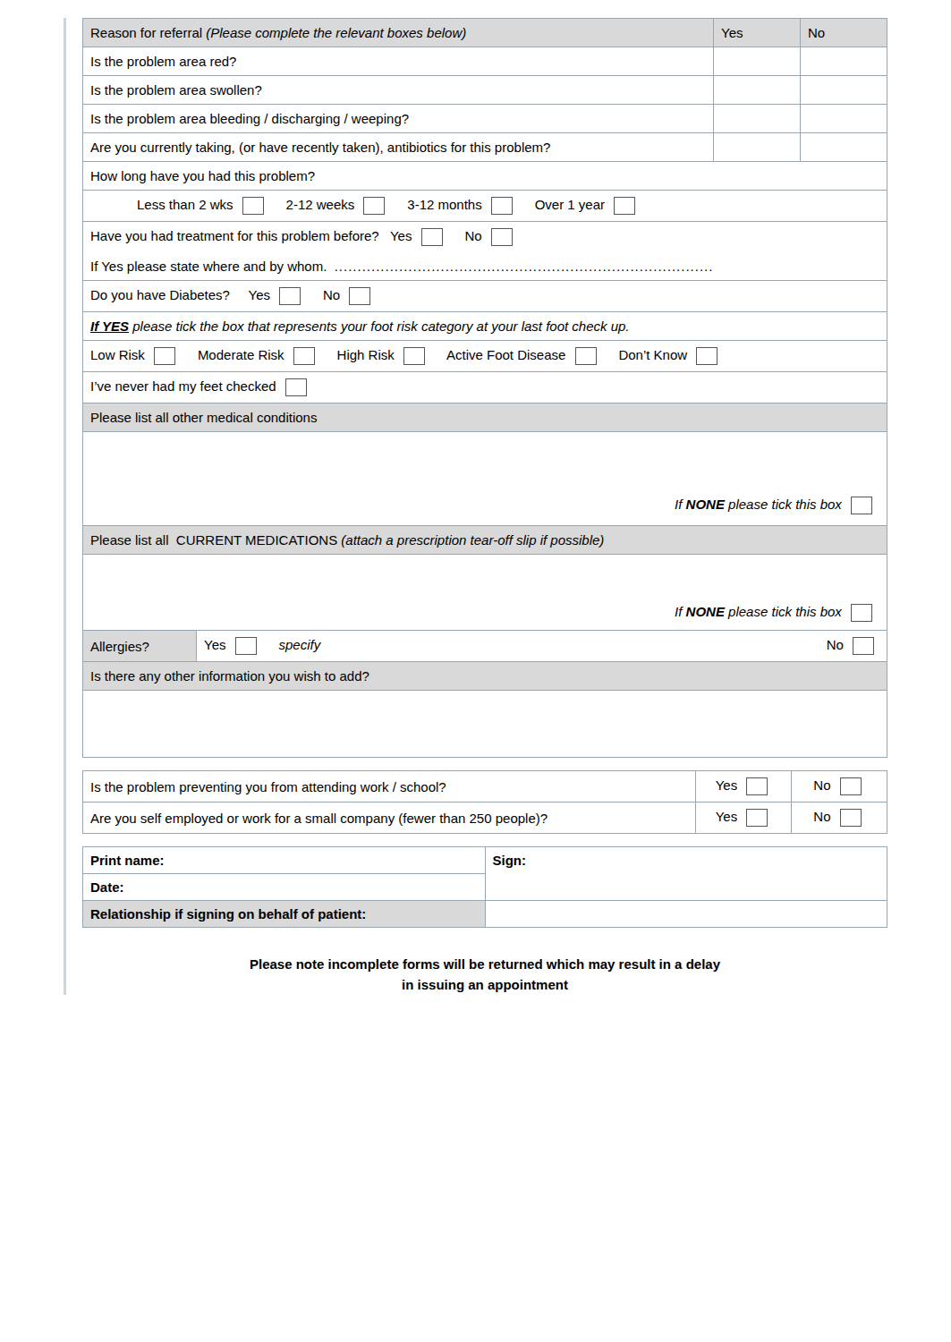| Reason for referral (Please complete the relevant boxes below) | Yes | No |
| Is the problem area red? | | |
| Is the problem area swollen? | | |
| Is the problem area bleeding / discharging / weeping? | | |
| Are you currently taking, (or have recently taken), antibiotics for this problem? | | |
| How long have you had this problem? |
| Less than 2 wks 2-12 weeks 3-12 months Over 1 year |
| Have you had treatment for this problem before? Yes No |
| If Yes please state where and by whom. .................................................................................. |
| Do you have Diabetes? Yes No |
| If YES please tick the box that represents your foot risk category at your last foot check up. |
| Low Risk Moderate Risk High Risk Active Foot Disease Don’t Know |
| I’ve never had my feet checked |
| Please list all other medical conditions |
| If NONE please tick this box |
| Please list all CURRENT MEDICATIONS (attach a prescription tear-off slip if possible) |
| If NONE please tick this box |
| / Allergies? / Yes specify / No / |
| Is there any other information you wish to add? |
| Is the problem preventing you from attending work / school? | Yes | No |
| Are you self employed or work for a small company (fewer than 250 people)? | Yes | No |
| Print name: | Sign: |
| Date: |
| Relationship if signing on behalf of patient: | |
Please note incomplete forms will be returned which may result in a delay
in issuing an appointment